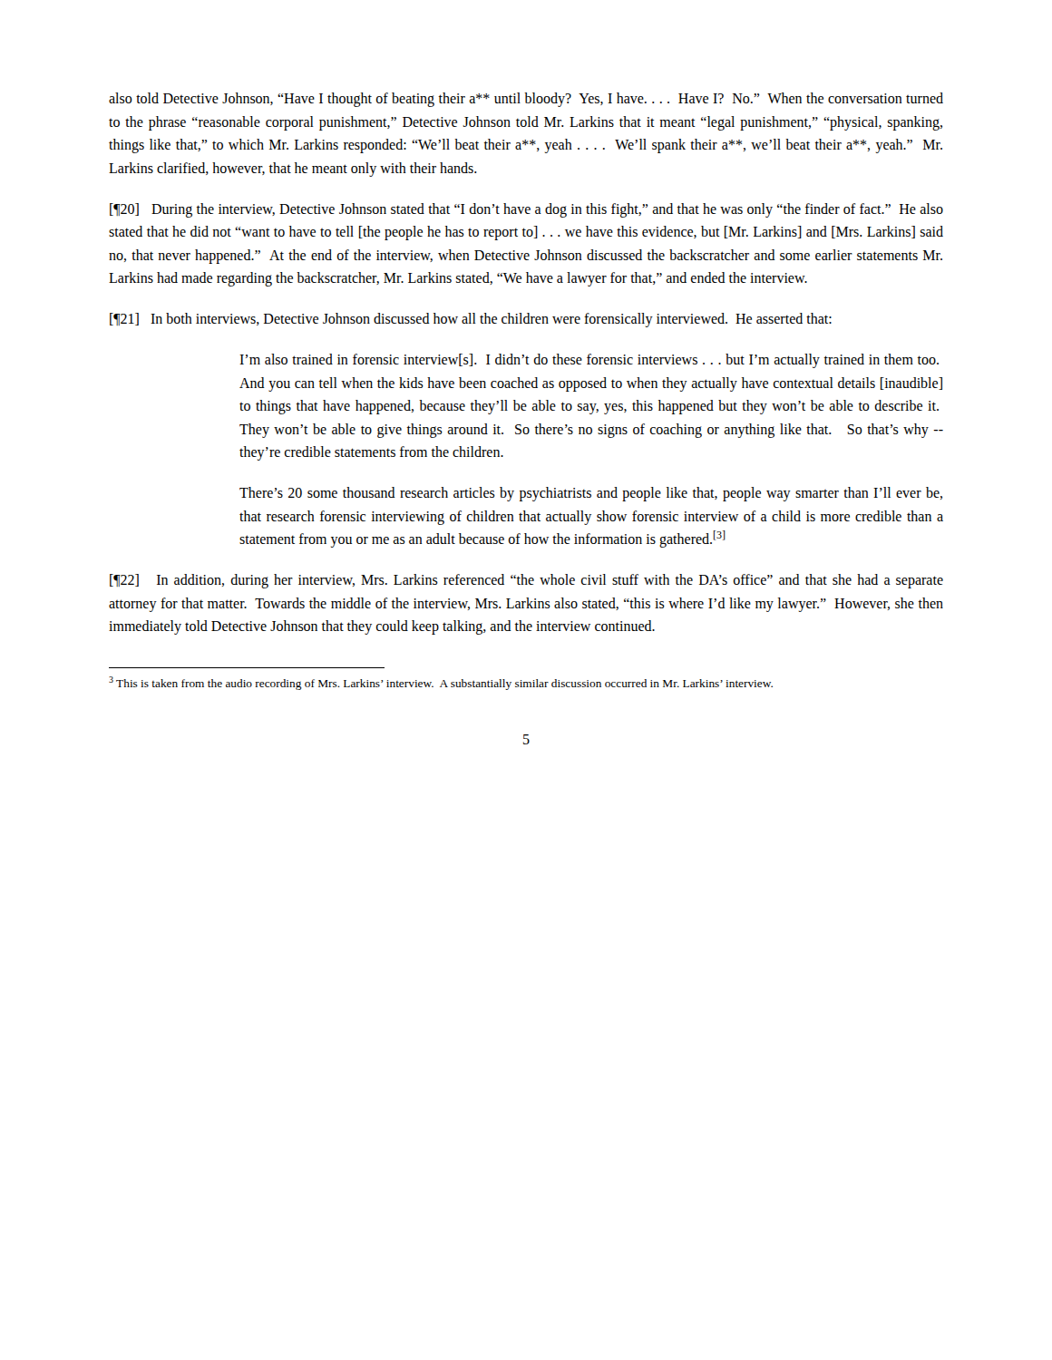also told Detective Johnson, “Have I thought of beating their a** until bloody? Yes, I have. . . . Have I? No.” When the conversation turned to the phrase “reasonable corporal punishment,” Detective Johnson told Mr. Larkins that it meant “legal punishment,” “physical, spanking, things like that,” to which Mr. Larkins responded: “We’ll beat their a**, yeah . . . . We’ll spank their a**, we’ll beat their a**, yeah.” Mr. Larkins clarified, however, that he meant only with their hands.
[¶20] During the interview, Detective Johnson stated that “I don’t have a dog in this fight,” and that he was only “the finder of fact.” He also stated that he did not “want to have to tell [the people he has to report to] . . . we have this evidence, but [Mr. Larkins] and [Mrs. Larkins] said no, that never happened.” At the end of the interview, when Detective Johnson discussed the backscratcher and some earlier statements Mr. Larkins had made regarding the backscratcher, Mr. Larkins stated, “We have a lawyer for that,” and ended the interview.
[¶21] In both interviews, Detective Johnson discussed how all the children were forensically interviewed. He asserted that:
I’m also trained in forensic interview[s]. I didn’t do these forensic interviews . . . but I’m actually trained in them too. And you can tell when the kids have been coached as opposed to when they actually have contextual details [inaudible] to things that have happened, because they’ll be able to say, yes, this happened but they won’t be able to describe it. They won’t be able to give things around it. So there’s no signs of coaching or anything like that. So that’s why -- they’re credible statements from the children.
There’s 20 some thousand research articles by psychiatrists and people like that, people way smarter than I’ll ever be, that research forensic interviewing of children that actually show forensic interview of a child is more credible than a statement from you or me as an adult because of how the information is gathered.[3]
[¶22] In addition, during her interview, Mrs. Larkins referenced “the whole civil stuff with the DA’s office” and that she had a separate attorney for that matter. Towards the middle of the interview, Mrs. Larkins also stated, “this is where I’d like my lawyer.” However, she then immediately told Detective Johnson that they could keep talking, and the interview continued.
3 This is taken from the audio recording of Mrs. Larkins’ interview. A substantially similar discussion occurred in Mr. Larkins’ interview.
5